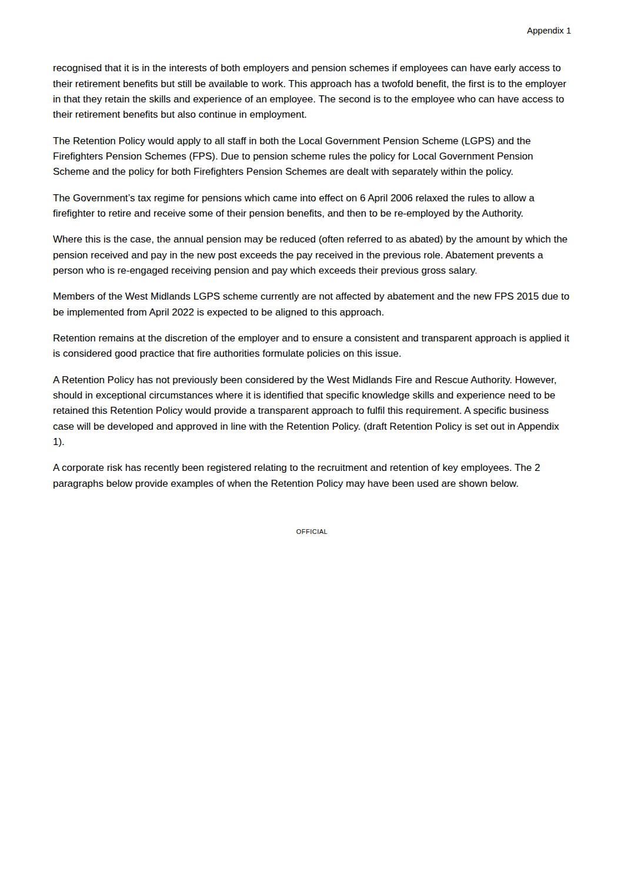Appendix 1
recognised that it is in the interests of both employers and pension schemes if employees can have early access to their retirement benefits but still be available to work. This approach has a twofold benefit, the first is to the employer in that they retain the skills and experience of an employee. The second is to the employee who can have access to their retirement benefits but also continue in employment.
The Retention Policy would apply to all staff in both the Local Government Pension Scheme (LGPS) and the Firefighters Pension Schemes (FPS). Due to pension scheme rules the policy for Local Government Pension Scheme and the policy for both Firefighters Pension Schemes are dealt with separately within the policy.
The Government’s tax regime for pensions which came into effect on 6 April 2006 relaxed the rules to allow a firefighter to retire and receive some of their pension benefits, and then to be re-employed by the Authority.
Where this is the case, the annual pension may be reduced (often referred to as abated) by the amount by which the pension received and pay in the new post exceeds the pay received in the previous role. Abatement prevents a person who is re-engaged receiving pension and pay which exceeds their previous gross salary.
Members of the West Midlands LGPS scheme currently are not affected by abatement and the new FPS 2015 due to be implemented from April 2022 is expected to be aligned to this approach.
Retention remains at the discretion of the employer and to ensure a consistent and transparent approach is applied it is considered good practice that fire authorities formulate policies on this issue.
A Retention Policy has not previously been considered by the West Midlands Fire and Rescue Authority. However, should in exceptional circumstances where it is identified that specific knowledge skills and experience need to be retained this Retention Policy would provide a transparent approach to fulfil this requirement. A specific business case will be developed and approved in line with the Retention Policy. (draft Retention Policy is set out in Appendix 1).
A corporate risk has recently been registered relating to the recruitment and retention of key employees. The 2 paragraphs below provide examples of when the Retention Policy may have been used are shown below.
OFFICIAL